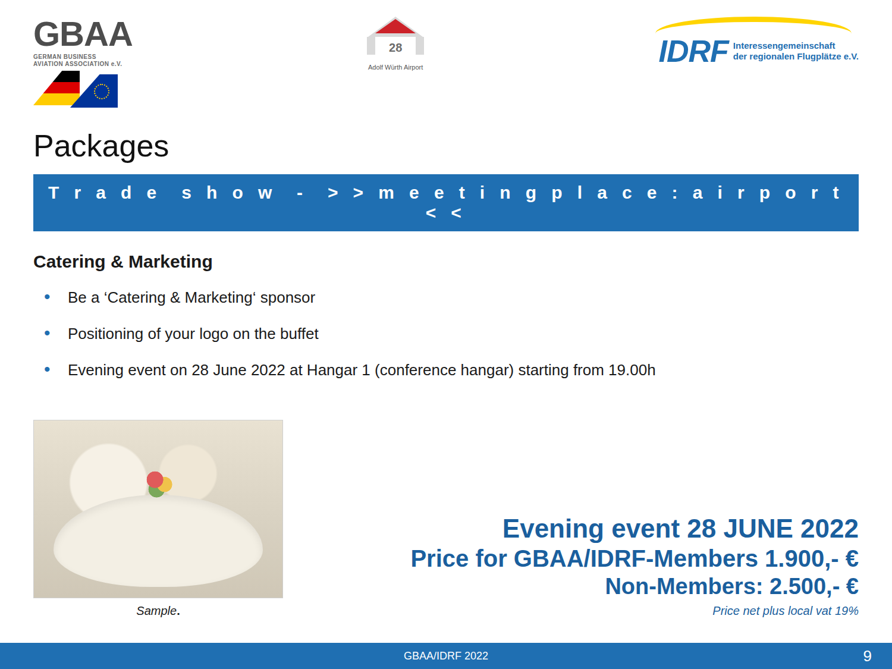GBAA
GERMAN BUSINESS
AVIATION ASSOCIATION e.V.
28
Adolf Würth Airport
IDRF Interessengemeinschaft
der regionalen Flugplätze e.V.
Packages
T r a d e s h o w - > > m e e t i n g p l a c e : a i r p o r t < <
Catering & Marketing
Be a ‘Catering & Marketing‘ sponsor
Positioning of your logo on the buffet
Evening event on 28 June 2022 at Hangar 1 (conference hangar) starting from 19.00h
Sample.
Evening event 28 JUNE 2022
Price for GBAA/IDRF-Members 1.900,- €
Non-Members: 2.500,- €
Price net plus local vat 19%
GBAA/IDRF 2022 9